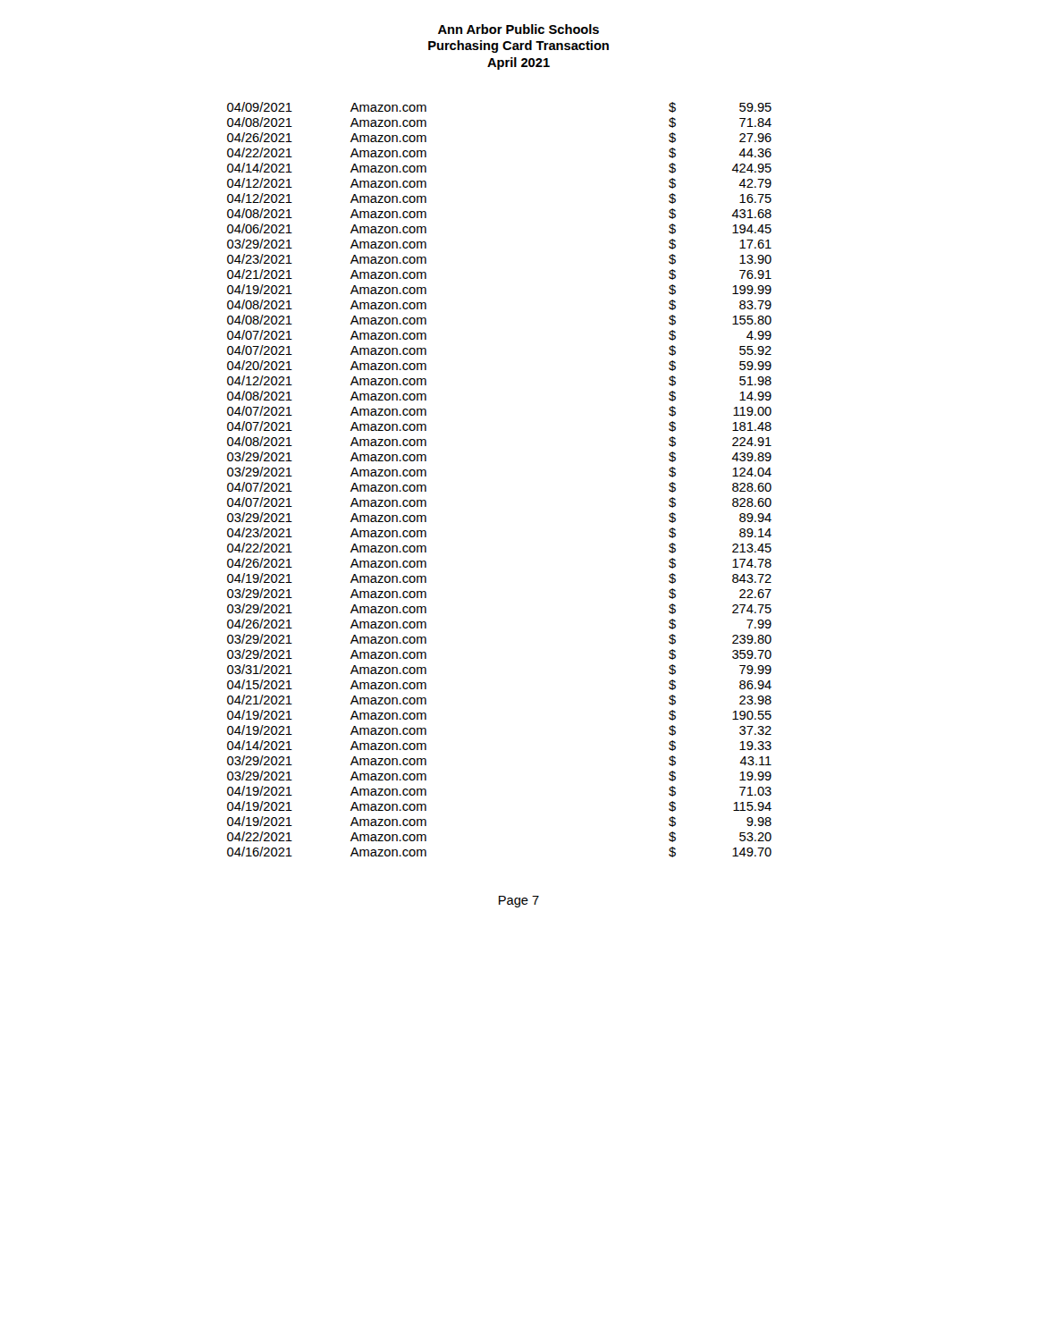Ann Arbor Public Schools
Purchasing Card Transaction
April 2021
| 04/09/2021 | Amazon.com | $ | 59.95 |
| 04/08/2021 | Amazon.com | $ | 71.84 |
| 04/26/2021 | Amazon.com | $ | 27.96 |
| 04/22/2021 | Amazon.com | $ | 44.36 |
| 04/14/2021 | Amazon.com | $ | 424.95 |
| 04/12/2021 | Amazon.com | $ | 42.79 |
| 04/12/2021 | Amazon.com | $ | 16.75 |
| 04/08/2021 | Amazon.com | $ | 431.68 |
| 04/06/2021 | Amazon.com | $ | 194.45 |
| 03/29/2021 | Amazon.com | $ | 17.61 |
| 04/23/2021 | Amazon.com | $ | 13.90 |
| 04/21/2021 | Amazon.com | $ | 76.91 |
| 04/19/2021 | Amazon.com | $ | 199.99 |
| 04/08/2021 | Amazon.com | $ | 83.79 |
| 04/08/2021 | Amazon.com | $ | 155.80 |
| 04/07/2021 | Amazon.com | $ | 4.99 |
| 04/07/2021 | Amazon.com | $ | 55.92 |
| 04/20/2021 | Amazon.com | $ | 59.99 |
| 04/12/2021 | Amazon.com | $ | 51.98 |
| 04/08/2021 | Amazon.com | $ | 14.99 |
| 04/07/2021 | Amazon.com | $ | 119.00 |
| 04/07/2021 | Amazon.com | $ | 181.48 |
| 04/08/2021 | Amazon.com | $ | 224.91 |
| 03/29/2021 | Amazon.com | $ | 439.89 |
| 03/29/2021 | Amazon.com | $ | 124.04 |
| 04/07/2021 | Amazon.com | $ | 828.60 |
| 04/07/2021 | Amazon.com | $ | 828.60 |
| 03/29/2021 | Amazon.com | $ | 89.94 |
| 04/23/2021 | Amazon.com | $ | 89.14 |
| 04/22/2021 | Amazon.com | $ | 213.45 |
| 04/26/2021 | Amazon.com | $ | 174.78 |
| 04/19/2021 | Amazon.com | $ | 843.72 |
| 03/29/2021 | Amazon.com | $ | 22.67 |
| 03/29/2021 | Amazon.com | $ | 274.75 |
| 04/26/2021 | Amazon.com | $ | 7.99 |
| 03/29/2021 | Amazon.com | $ | 239.80 |
| 03/29/2021 | Amazon.com | $ | 359.70 |
| 03/31/2021 | Amazon.com | $ | 79.99 |
| 04/15/2021 | Amazon.com | $ | 86.94 |
| 04/21/2021 | Amazon.com | $ | 23.98 |
| 04/19/2021 | Amazon.com | $ | 190.55 |
| 04/19/2021 | Amazon.com | $ | 37.32 |
| 04/14/2021 | Amazon.com | $ | 19.33 |
| 03/29/2021 | Amazon.com | $ | 43.11 |
| 03/29/2021 | Amazon.com | $ | 19.99 |
| 04/19/2021 | Amazon.com | $ | 71.03 |
| 04/19/2021 | Amazon.com | $ | 115.94 |
| 04/19/2021 | Amazon.com | $ | 9.98 |
| 04/22/2021 | Amazon.com | $ | 53.20 |
| 04/16/2021 | Amazon.com | $ | 149.70 |
Page 7